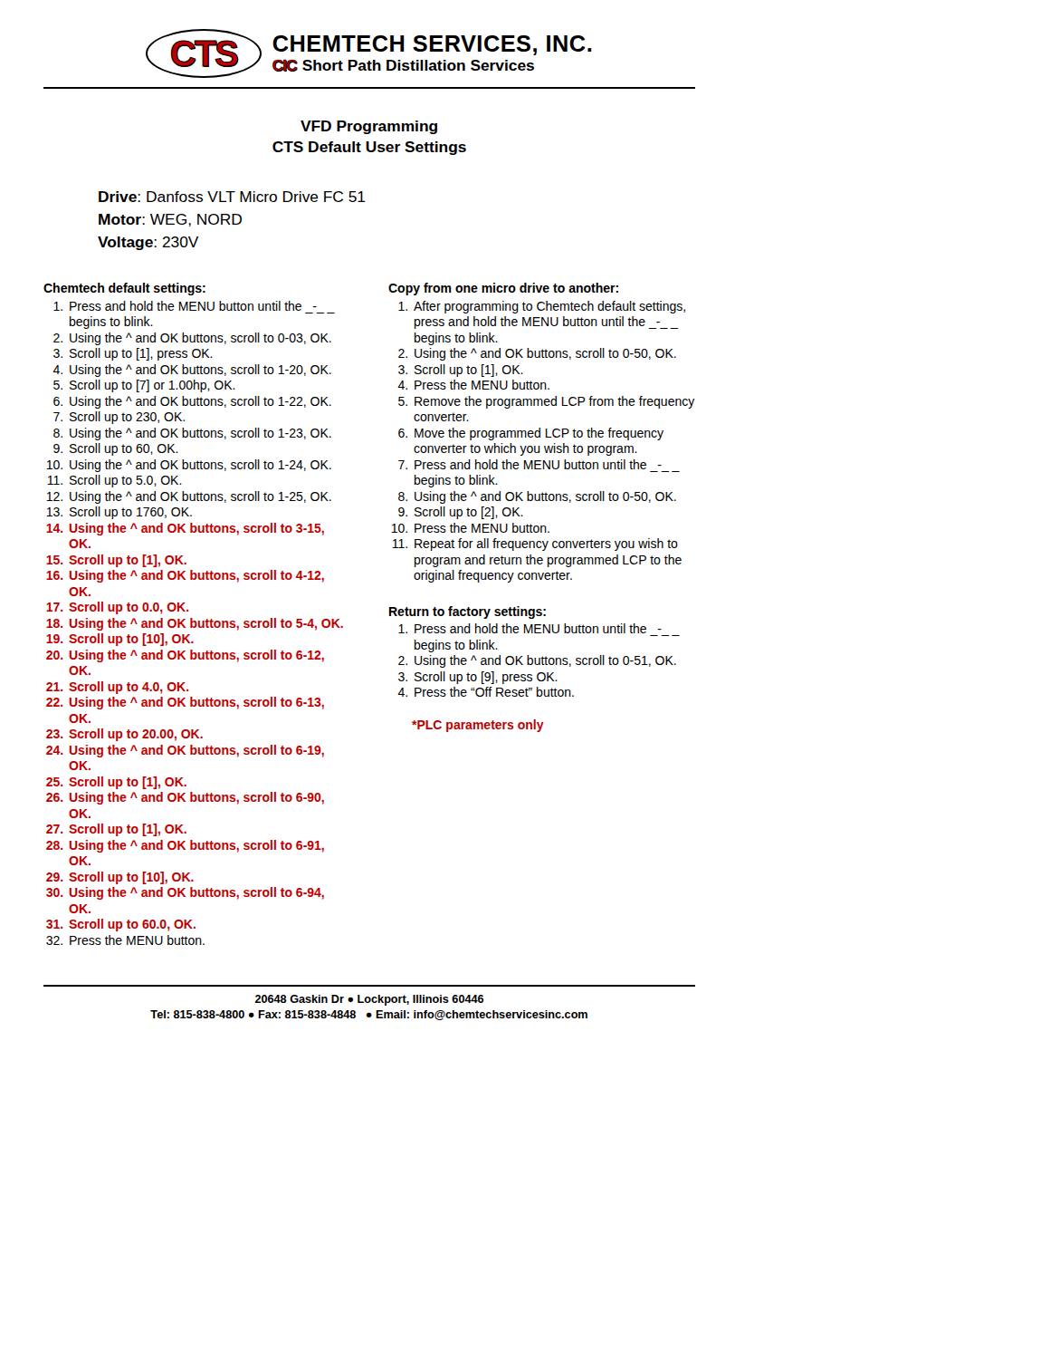CTS
CHEMTECH SERVICES, INC.
CIC Short Path Distillation Services
VFD Programming
CTS Default User Settings
Drive: Danfoss VLT Micro Drive FC 51
Motor: WEG, NORD
Voltage: 230V
Chemtech default settings:
Press and hold the MENU button until the _-_ _ begins to blink.
Using the ^ and OK buttons, scroll to 0-03, OK.
Scroll up to [1], press OK.
Using the ^ and OK buttons, scroll to 1-20, OK.
Scroll up to [7] or 1.00hp, OK.
Using the ^ and OK buttons, scroll to 1-22, OK.
Scroll up to 230, OK.
Using the ^ and OK buttons, scroll to 1-23, OK.
Scroll up to 60, OK.
Using the ^ and OK buttons, scroll to 1-24, OK.
Scroll up to 5.0, OK.
Using the ^ and OK buttons, scroll to 1-25, OK.
Scroll up to 1760, OK.
Using the ^ and OK buttons, scroll to 3-15, OK.
Scroll up to [1], OK.
Using the ^ and OK buttons, scroll to 4-12, OK.
Scroll up to 0.0, OK.
Using the ^ and OK buttons, scroll to 5-4, OK.
Scroll up to [10], OK.
Using the ^ and OK buttons, scroll to 6-12, OK.
Scroll up to 4.0, OK.
Using the ^ and OK buttons, scroll to 6-13, OK.
Scroll up to 20.00, OK.
Using the ^ and OK buttons, scroll to 6-19, OK.
Scroll up to [1], OK.
Using the ^ and OK buttons, scroll to 6-90, OK.
Scroll up to [1], OK.
Using the ^ and OK buttons, scroll to 6-91, OK.
Scroll up to [10], OK.
Using the ^ and OK buttons, scroll to 6-94, OK.
Scroll up to 60.0, OK.
Press the MENU button.
Copy from one micro drive to another:
After programming to Chemtech default settings, press and hold the MENU button until the _-_ _ begins to blink.
Using the ^ and OK buttons, scroll to 0-50, OK.
Scroll up to [1], OK.
Press the MENU button.
Remove the programmed LCP from the frequency converter.
Move the programmed LCP to the frequency converter to which you wish to program.
Press and hold the MENU button until the _-_ _ begins to blink.
Using the ^ and OK buttons, scroll to 0-50, OK.
Scroll up to [2], OK.
Press the MENU button.
Repeat for all frequency converters you wish to program and return the programmed LCP to the original frequency converter.
Return to factory settings:
Press and hold the MENU button until the _-_ _ begins to blink.
Using the ^ and OK buttons, scroll to 0-51, OK.
Scroll up to [9], press OK.
Press the “Off Reset” button.
*PLC parameters only
20648 Gaskin Dr ● Lockport, Illinois 60446
Tel: 815-838-4800 ● Fax: 815-838-4848 ● Email: info@chemtechservicesinc.com